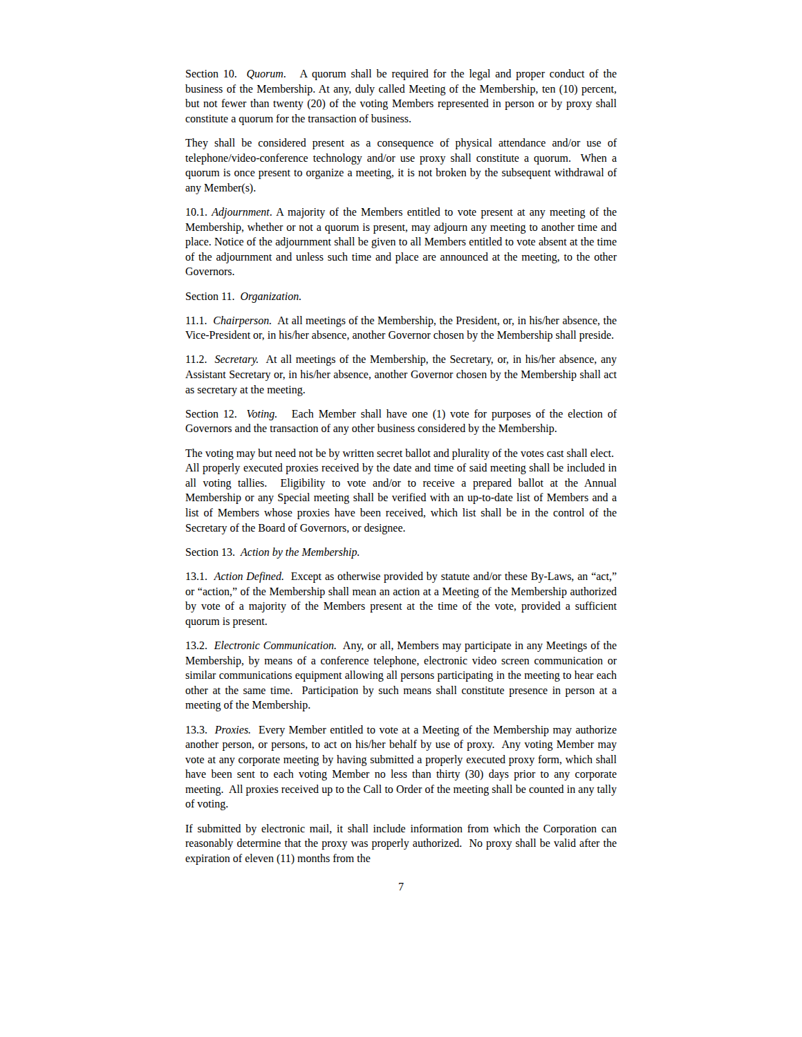Section 10. Quorum. A quorum shall be required for the legal and proper conduct of the business of the Membership. At any, duly called Meeting of the Membership, ten (10) percent, but not fewer than twenty (20) of the voting Members represented in person or by proxy shall constitute a quorum for the transaction of business.
They shall be considered present as a consequence of physical attendance and/or use of telephone/video-conference technology and/or use proxy shall constitute a quorum. When a quorum is once present to organize a meeting, it is not broken by the subsequent withdrawal of any Member(s).
10.1. Adjournment. A majority of the Members entitled to vote present at any meeting of the Membership, whether or not a quorum is present, may adjourn any meeting to another time and place. Notice of the adjournment shall be given to all Members entitled to vote absent at the time of the adjournment and unless such time and place are announced at the meeting, to the other Governors.
Section 11. Organization.
11.1. Chairperson. At all meetings of the Membership, the President, or, in his/her absence, the Vice-President or, in his/her absence, another Governor chosen by the Membership shall preside.
11.2. Secretary. At all meetings of the Membership, the Secretary, or, in his/her absence, any Assistant Secretary or, in his/her absence, another Governor chosen by the Membership shall act as secretary at the meeting.
Section 12. Voting. Each Member shall have one (1) vote for purposes of the election of Governors and the transaction of any other business considered by the Membership.
The voting may but need not be by written secret ballot and plurality of the votes cast shall elect. All properly executed proxies received by the date and time of said meeting shall be included in all voting tallies. Eligibility to vote and/or to receive a prepared ballot at the Annual Membership or any Special meeting shall be verified with an up-to-date list of Members and a list of Members whose proxies have been received, which list shall be in the control of the Secretary of the Board of Governors, or designee.
Section 13. Action by the Membership.
13.1. Action Defined. Except as otherwise provided by statute and/or these By-Laws, an “act,” or “action,” of the Membership shall mean an action at a Meeting of the Membership authorized by vote of a majority of the Members present at the time of the vote, provided a sufficient quorum is present.
13.2. Electronic Communication. Any, or all, Members may participate in any Meetings of the Membership, by means of a conference telephone, electronic video screen communication or similar communications equipment allowing all persons participating in the meeting to hear each other at the same time. Participation by such means shall constitute presence in person at a meeting of the Membership.
13.3. Proxies. Every Member entitled to vote at a Meeting of the Membership may authorize another person, or persons, to act on his/her behalf by use of proxy. Any voting Member may vote at any corporate meeting by having submitted a properly executed proxy form, which shall have been sent to each voting Member no less than thirty (30) days prior to any corporate meeting. All proxies received up to the Call to Order of the meeting shall be counted in any tally of voting.
If submitted by electronic mail, it shall include information from which the Corporation can reasonably determine that the proxy was properly authorized. No proxy shall be valid after the expiration of eleven (11) months from the
7